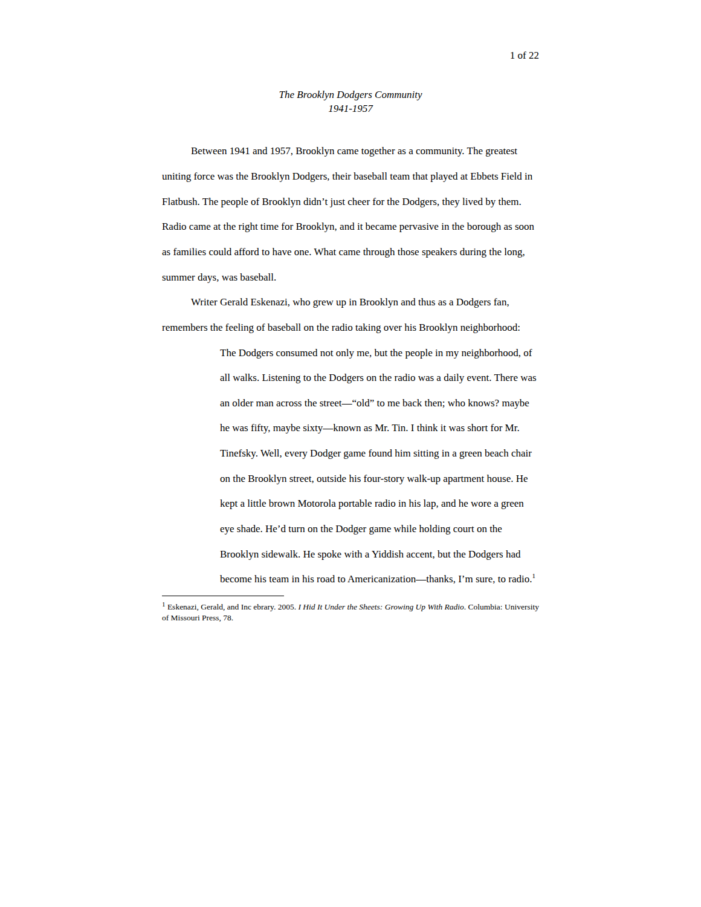1 of 22
The Brooklyn Dodgers Community1941-1957
Between 1941 and 1957, Brooklyn came together as a community. The greatest uniting force was the Brooklyn Dodgers, their baseball team that played at Ebbets Field in Flatbush. The people of Brooklyn didn’t just cheer for the Dodgers, they lived by them. Radio came at the right time for Brooklyn, and it became pervasive in the borough as soon as families could afford to have one. What came through those speakers during the long, summer days, was baseball.
Writer Gerald Eskenazi, who grew up in Brooklyn and thus as a Dodgers fan, remembers the feeling of baseball on the radio taking over his Brooklyn neighborhood:
The Dodgers consumed not only me, but the people in my neighborhood, of all walks. Listening to the Dodgers on the radio was a daily event. There was an older man across the street—“old” to me back then; who knows? maybe he was fifty, maybe sixty—known as Mr. Tin. I think it was short for Mr. Tinefsky. Well, every Dodger game found him sitting in a green beach chair on the Brooklyn street, outside his four-story walk-up apartment house. He kept a little brown Motorola portable radio in his lap, and he wore a green eye shade. He’d turn on the Dodger game while holding court on the Brooklyn sidewalk. He spoke with a Yiddish accent, but the Dodgers had become his team in his road to Americanization—thanks, I’m sure, to radio.1
1 Eskenazi, Gerald, and Inc ebrary. 2005. I Hid It Under the Sheets: Growing Up With Radio. Columbia: University of Missouri Press, 78.